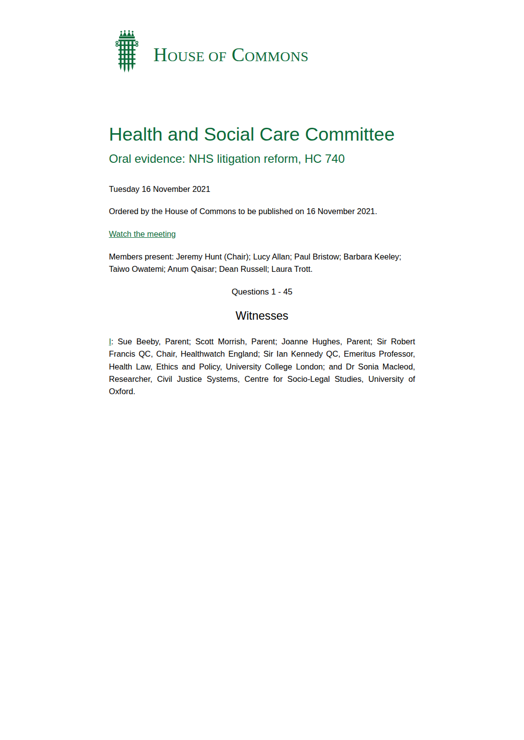House of Commons
Health and Social Care Committee
Oral evidence: NHS litigation reform, HC 740
Tuesday 16 November 2021
Ordered by the House of Commons to be published on 16 November 2021.
Watch the meeting
Members present: Jeremy Hunt (Chair); Lucy Allan; Paul Bristow; Barbara Keeley; Taiwo Owatemi; Anum Qaisar; Dean Russell; Laura Trott.
Questions 1 - 45
Witnesses
I: Sue Beeby, Parent; Scott Morrish, Parent; Joanne Hughes, Parent; Sir Robert Francis QC, Chair, Healthwatch England; Sir Ian Kennedy QC, Emeritus Professor, Health Law, Ethics and Policy, University College London; and Dr Sonia Macleod, Researcher, Civil Justice Systems, Centre for Socio-Legal Studies, University of Oxford.